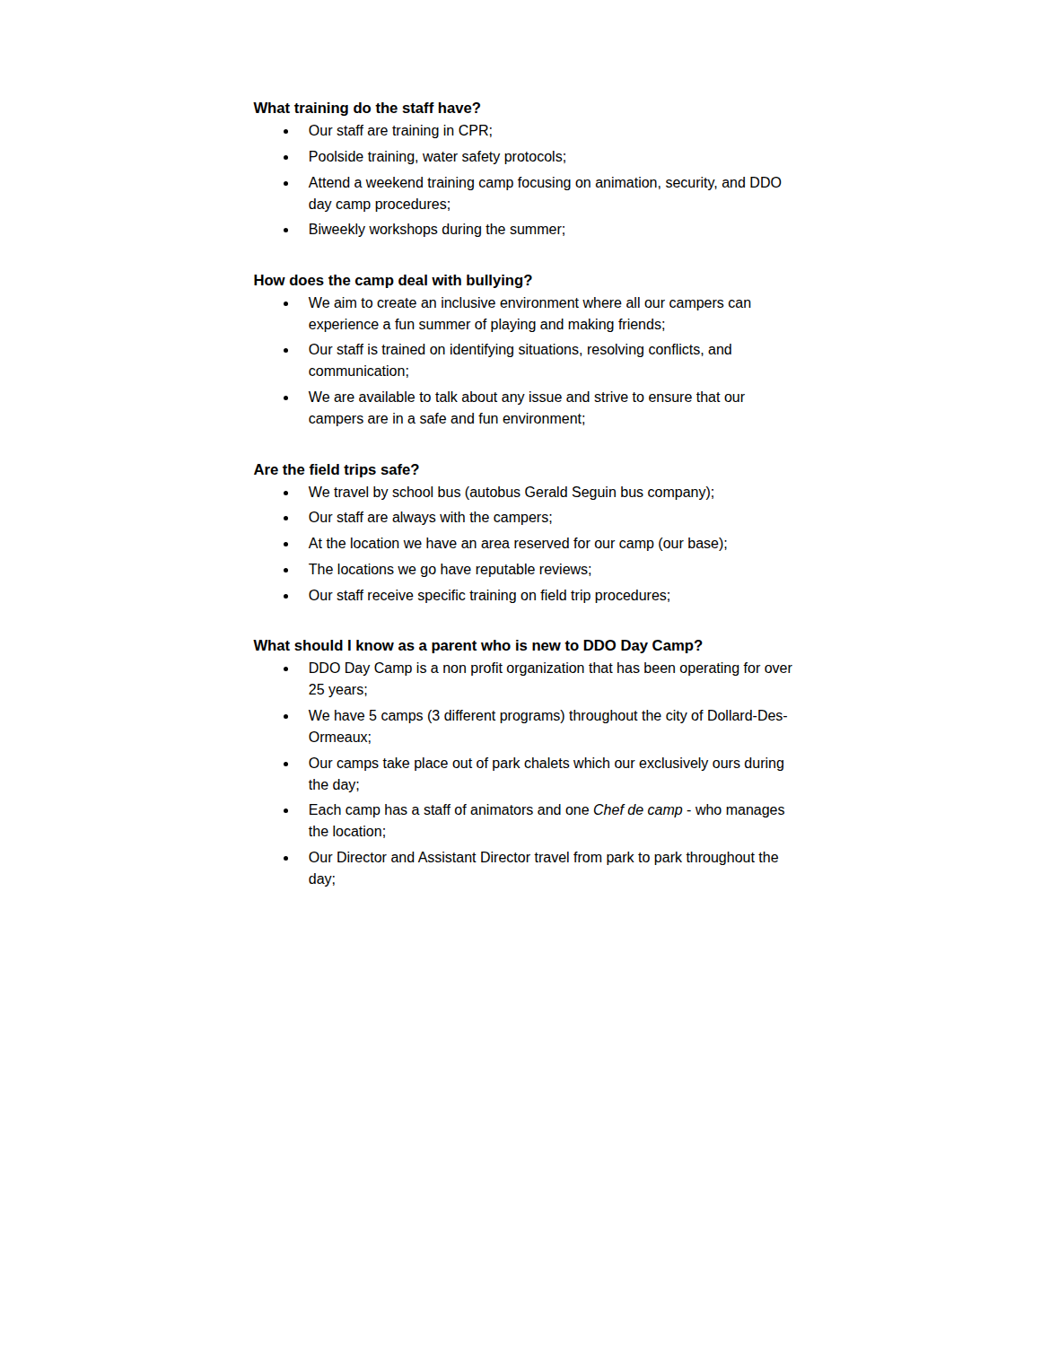What training do the staff have?
Our staff are training in CPR;
Poolside training, water safety protocols;
Attend a weekend training camp focusing on animation, security, and DDO day camp procedures;
Biweekly workshops during the summer;
How does the camp deal with bullying?
We aim to create an inclusive environment where all our campers can experience a fun summer of playing and making friends;
Our staff is trained on identifying situations, resolving conflicts, and communication;
We are available to talk about any issue and strive to ensure that our campers are in a safe and fun environment;
Are the field trips safe?
We travel by school bus (autobus Gerald Seguin bus company);
Our staff are always with the campers;
At the location we have an area reserved for our camp (our base);
The locations we go have reputable reviews;
Our staff receive specific training on field trip procedures;
What should I know as a parent who is new to DDO Day Camp?
DDO Day Camp is a non profit organization that has been operating for over 25 years;
We have 5 camps (3 different programs) throughout the city of Dollard-Des-Ormeaux;
Our camps take place out of park chalets which our exclusively ours during the day;
Each camp has a staff of animators and one Chef de camp - who manages the location;
Our Director and Assistant Director travel from park to park throughout the day;